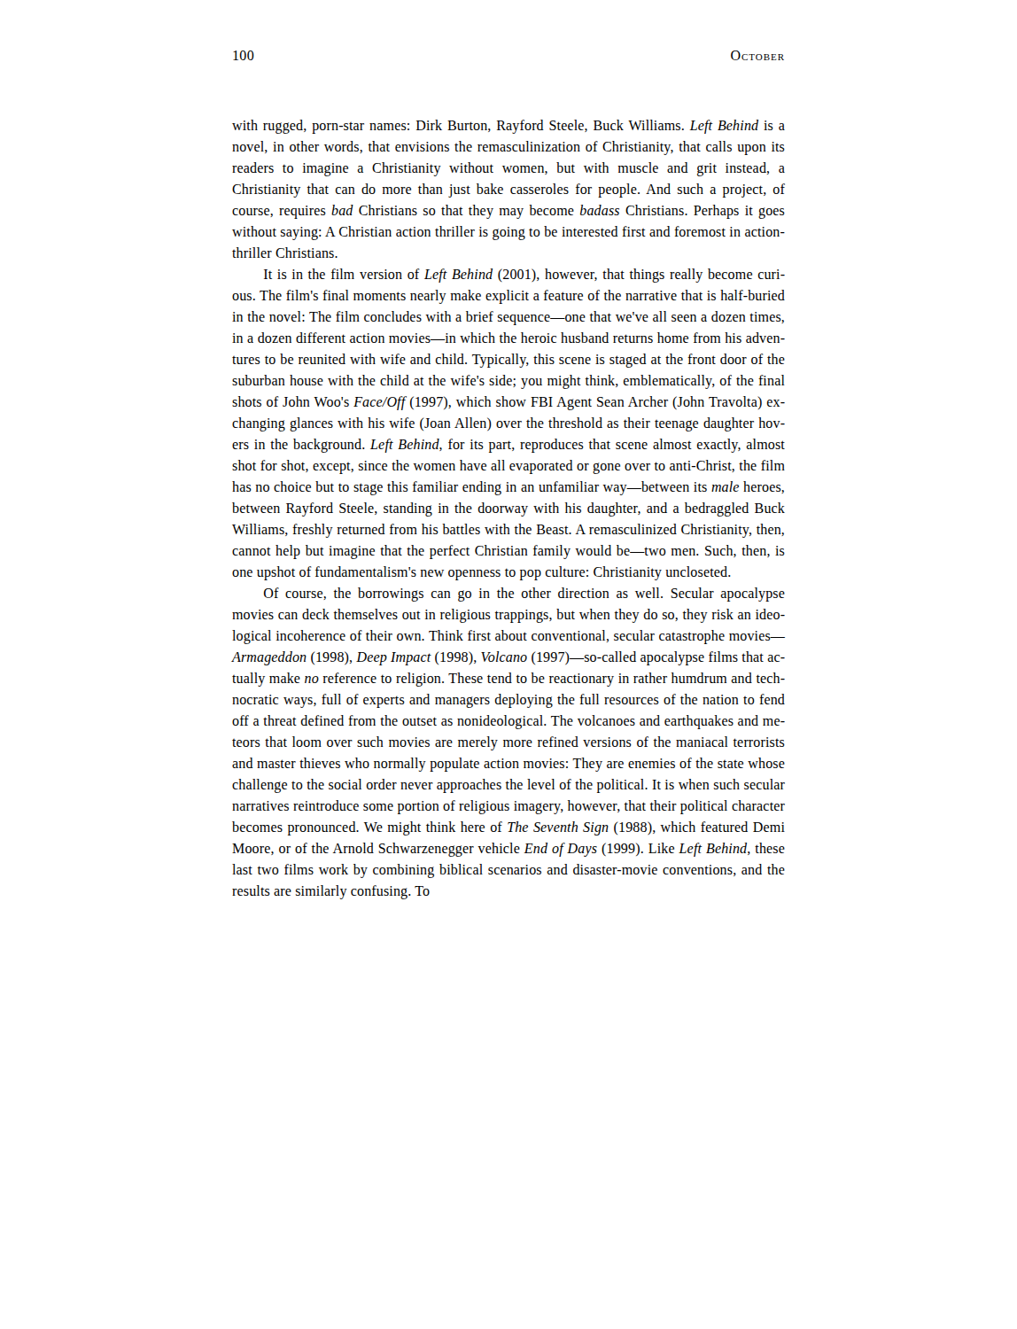100 October
with rugged, porn-star names: Dirk Burton, Rayford Steele, Buck Williams. Left Behind is a novel, in other words, that envisions the remasculinization of Christianity, that calls upon its readers to imagine a Christianity without women, but with muscle and grit instead, a Christianity that can do more than just bake casseroles for people. And such a project, of course, requires bad Christians so that they may become badass Christians. Perhaps it goes without saying: A Christian action thriller is going to be interested first and foremost in action-thriller Christians.
It is in the film version of Left Behind (2001), however, that things really become curious. The film's final moments nearly make explicit a feature of the narrative that is half-buried in the novel: The film concludes with a brief sequence—one that we've all seen a dozen times, in a dozen different action movies—in which the heroic husband returns home from his adventures to be reunited with wife and child. Typically, this scene is staged at the front door of the suburban house with the child at the wife's side; you might think, emblematically, of the final shots of John Woo's Face/Off (1997), which show FBI Agent Sean Archer (John Travolta) exchanging glances with his wife (Joan Allen) over the threshold as their teenage daughter hovers in the background. Left Behind, for its part, reproduces that scene almost exactly, almost shot for shot, except, since the women have all evaporated or gone over to anti-Christ, the film has no choice but to stage this familiar ending in an unfamiliar way—between its male heroes, between Rayford Steele, standing in the doorway with his daughter, and a bedraggled Buck Williams, freshly returned from his battles with the Beast. A remasculinized Christianity, then, cannot help but imagine that the perfect Christian family would be—two men. Such, then, is one upshot of fundamentalism's new openness to pop culture: Christianity uncloseted.
Of course, the borrowings can go in the other direction as well. Secular apocalypse movies can deck themselves out in religious trappings, but when they do so, they risk an ideological incoherence of their own. Think first about conventional, secular catastrophe movies—Armageddon (1998), Deep Impact (1998), Volcano (1997)—so-called apocalypse films that actually make no reference to religion. These tend to be reactionary in rather humdrum and technocratic ways, full of experts and managers deploying the full resources of the nation to fend off a threat defined from the outset as nonideological. The volcanoes and earthquakes and meteors that loom over such movies are merely more refined versions of the maniacal terrorists and master thieves who normally populate action movies: They are enemies of the state whose challenge to the social order never approaches the level of the political. It is when such secular narratives reintroduce some portion of religious imagery, however, that their political character becomes pronounced. We might think here of The Seventh Sign (1988), which featured Demi Moore, or of the Arnold Schwarzenegger vehicle End of Days (1999). Like Left Behind, these last two films work by combining biblical scenarios and disaster-movie conventions, and the results are similarly confusing. To